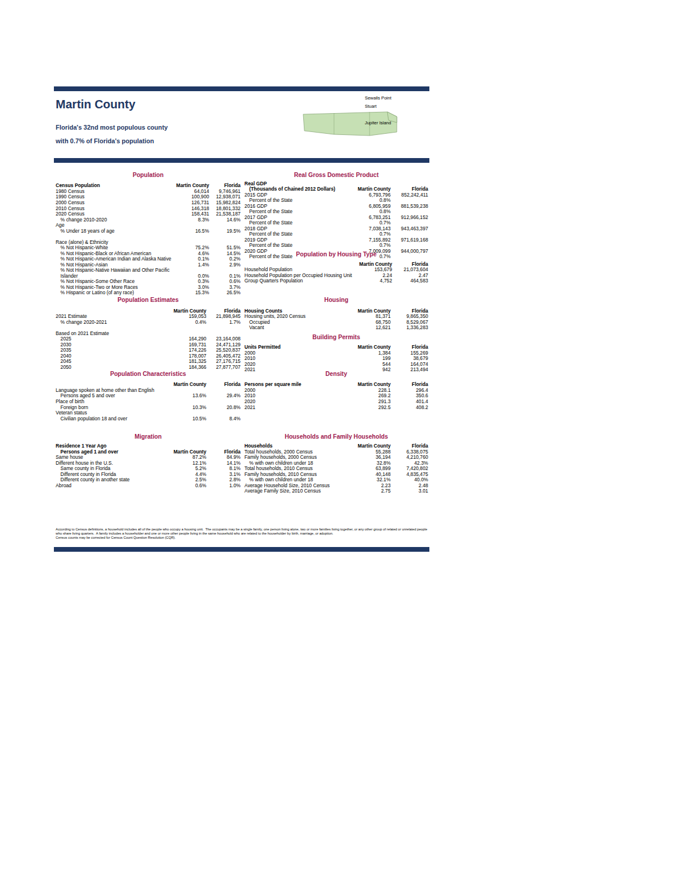Martin County
Florida's 32nd most populous county
with 0.7% of Florida's population
Sewalls Point
Stuart
Jupiter Island
Population
| Census Population | Martin County | Florida |
| 1980 Census | 64,014 | 9,746,961 |
| 1990 Census | 100,900 | 12,938,071 |
| 2000 Census | 126,731 | 15,982,824 |
| 2010 Census | 146,318 | 18,801,332 |
| 2020 Census | 158,431 | 21,538,187 |
| % change 2010-2020 | 8.3% | 14.6% |
| Age | | |
| % Under 18 years of age | 16.5% | 19.5% |
| Race (alone) & Ethnicity | | |
| % Not Hispanic-White | 75.2% | 51.5% |
| % Not Hispanic-Black or African American | 4.6% | 14.5% |
| % Not Hispanic-American Indian and Alaska Native | 0.1% | 0.2% |
| % Not Hispanic-Asian | 1.4% | 2.9% |
| % Not Hispanic-Native Hawaiian and Other Pacific | | |
| Islander | 0.0% | 0.1% |
| % Not Hispanic-Some Other Race | 0.3% | 0.6% |
| % Not Hispanic-Two or More Races | 3.0% | 3.7% |
| % Hispanic or Latino (of any race) | 15.3% | 26.5% |
Population Estimates
| | Martin County | Florida |
| 2021 Estimate | 159,053 | 21,898,945 |
| % change 2020-2021 | 0.4% | 1.7% |
| Based on 2021 Estimate | | |
| 2025 | 164,290 | 23,164,008 |
| 2030 | 169,731 | 24,471,129 |
| 2035 | 174,226 | 25,520,837 |
| 2040 | 178,007 | 26,405,472 |
| 2045 | 181,325 | 27,176,715 |
| 2050 | 184,366 | 27,877,707 |
Population Characteristics
| | Martin County | Florida |
| Language spoken at home other than English | | |
| Persons aged 5 and over | 13.6% | 29.4% |
| Place of birth | | |
| Foreign born | 10.3% | 20.8% |
| Veteran status | | |
| Civilian population 18 and over | 10.5% | 8.4% |
Migration
| Residence 1 Year Ago | | |
| Persons aged 1 and over | Martin County | Florida |
| Same house | 87.2% | 84.9% |
| Different house in the U.S. | 12.1% | 14.1% |
| Same county in Florida | 5.2% | 8.1% |
| Different county in Florida | 4.4% | 3.1% |
| Different county in another state | 2.5% | 2.8% |
| Abroad | 0.6% | 1.0% |
Real Gross Domestic Product
| Real GDP | | |
| (Thousands of Chained 2012 Dollars) | Martin County | Florida |
| 2015 GDP | 6,793,796 | 852,242,411 |
| Percent of the State | 0.8% | |
| 2016 GDP | 6,805,959 | 881,539,238 |
| Percent of the State | 0.8% | |
| 2017 GDP | 6,783,251 | 912,966,152 |
| Percent of the State | 0.7% | |
| 2018 GDP | 7,038,143 | 943,463,397 |
| Percent of the State | 0.7% | |
| 2019 GDP | 7,155,892 | 971,619,168 |
| Percent of the State | 0.7% | |
| 2020 GDP | 7,009,099 | 944,000,797 |
| Percent of the State | 0.7% | |
Population by Housing Type
| | Martin County | Florida |
| Household Population | 153,679 | 21,073,604 |
| Household Population per Occupied Housing Unit | 2.24 | 2.47 |
| Group Quarters Population | 4,752 | 464,583 |
Housing
| Housing Counts | Martin County | Florida |
| Housing units, 2020 Census | 81,371 | 9,865,350 |
| Occupied | 68,750 | 8,529,067 |
| Vacant | 12,621 | 1,336,283 |
Building Permits
| Units Permitted | Martin County | Florida |
| 2000 | 1,384 | 155,269 |
| 2010 | 199 | 38,679 |
| 2020 | 544 | 164,074 |
| 2021 | 942 | 213,494 |
Density
| Persons per square mile | Martin County | Florida |
| 2000 | 228.1 | 296.4 |
| 2010 | 269.2 | 350.6 |
| 2020 | 291.3 | 401.4 |
| 2021 | 292.5 | 408.2 |
Households and Family Households
| Households | Martin County | Florida |
| Total households, 2000 Census | 55,288 | 6,338,075 |
| Family households, 2000 Census | 36,194 | 4,210,760 |
| % with own children under 18 | 32.8% | 42.3% |
| Total households, 2010 Census | 63,899 | 7,420,802 |
| Family households, 2010 Census | 40,148 | 4,835,475 |
| % with own children under 18 | 32.1% | 40.0% |
| Average Household Size, 2010 Census | 2.23 | 2.48 |
| Average Family Size, 2010 Census | 2.75 | 3.01 |
According to Census definitions, a household includes all of the people who occupy a housing unit. The occupants may be a single family, one person living alone, two or more families living together, or any other group of related or unrelated people who share living quarters. A family includes a householder and one or more other people living in the same household who are related to the householder by birth, marriage, or adoption.
Census counts may be corrected for Census Count Question Resolution (CQR).